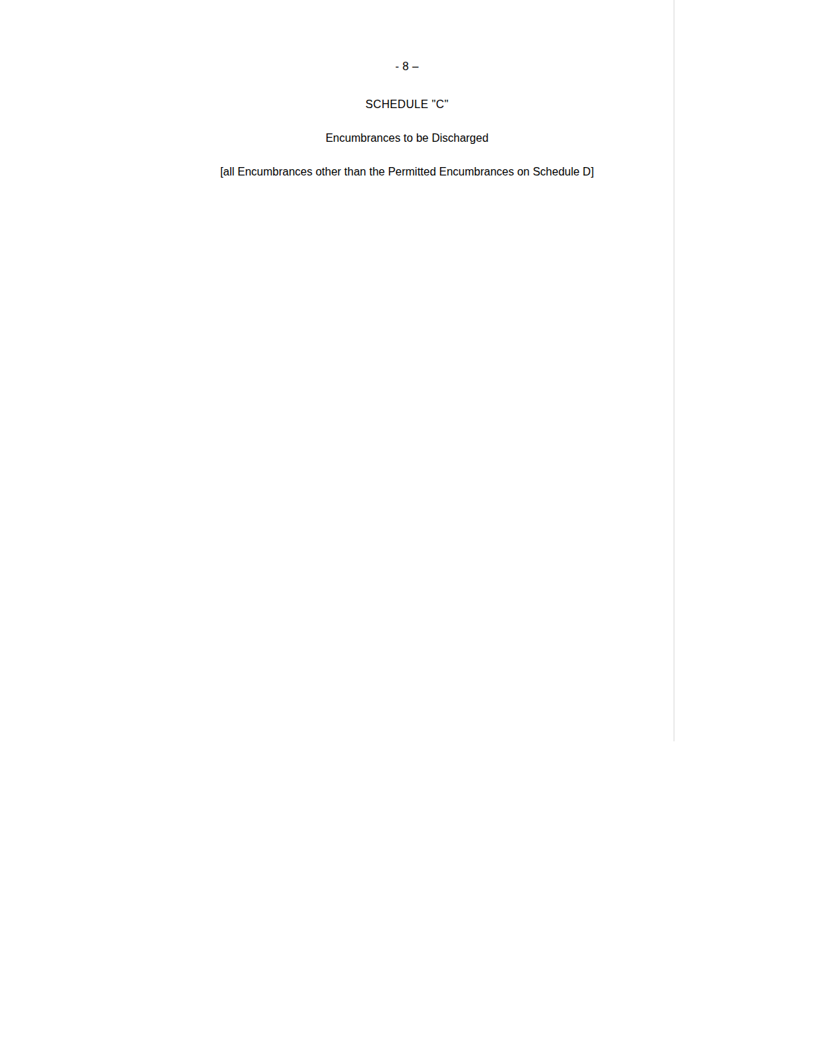- 8 –
SCHEDULE "C"
Encumbrances to be Discharged
[all Encumbrances other than the Permitted Encumbrances on Schedule D]